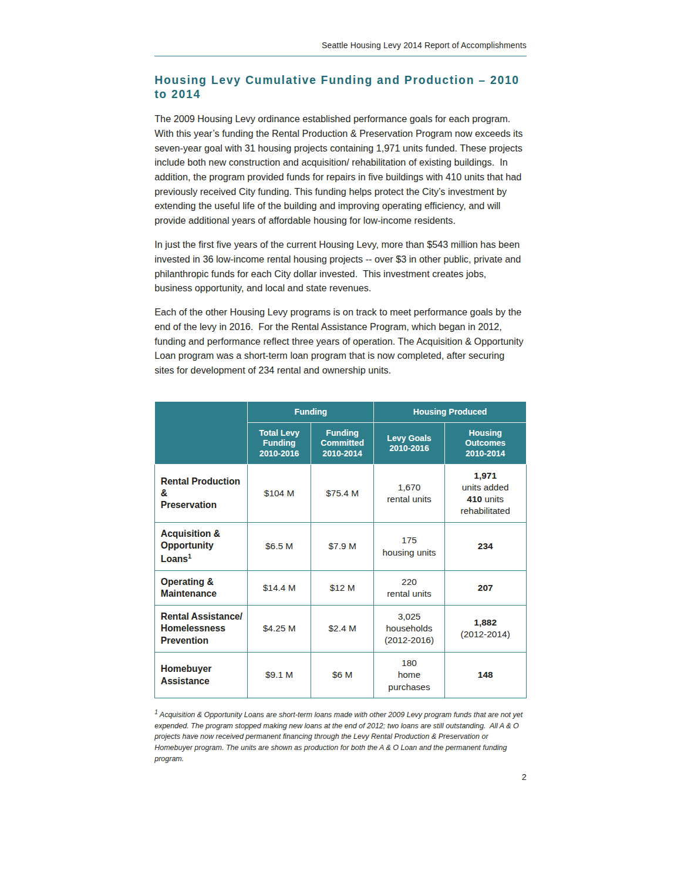Seattle Housing Levy 2014 Report of Accomplishments
Housing Levy Cumulative Funding and Production – 2010 to 2014
The 2009 Housing Levy ordinance established performance goals for each program. With this year’s funding the Rental Production & Preservation Program now exceeds its seven-year goal with 31 housing projects containing 1,971 units funded. These projects include both new construction and acquisition/ rehabilitation of existing buildings. In addition, the program provided funds for repairs in five buildings with 410 units that had previously received City funding. This funding helps protect the City’s investment by extending the useful life of the building and improving operating efficiency, and will provide additional years of affordable housing for low-income residents.
In just the first five years of the current Housing Levy, more than $543 million has been invested in 36 low-income rental housing projects -- over $3 in other public, private and philanthropic funds for each City dollar invested. This investment creates jobs, business opportunity, and local and state revenues.
Each of the other Housing Levy programs is on track to meet performance goals by the end of the levy in 2016. For the Rental Assistance Program, which began in 2012, funding and performance reflect three years of operation. The Acquisition & Opportunity Loan program was a short-term loan program that is now completed, after securing sites for development of 234 rental and ownership units.
| | Funding | Housing Produced |
| --- | --- | --- |
| Total Levy Funding 2010-2016 | Funding Committed 2010-2014 | Levy Goals 2010-2016 | Housing Outcomes 2010-2014 |
| Rental Production & Preservation | $104 M | $75.4 M | 1,670 rental units | 1,971 units added 410 units rehabilitated |
| Acquisition & Opportunity Loans 1 | $6.5 M | $7.9 M | 175 housing units | 234 |
| Operating & Maintenance | $14.4 M | $12 M | 220 rental units | 207 |
| Rental Assistance/ Homelessness Prevention | $4.25 M | $2.4 M | 3,025 households (2012-2016) | 1,882 (2012-2014) |
| Homebuyer Assistance | $9.1 M | $6 M | 180 home purchases | 148 |
1 Acquisition & Opportunity Loans are short-term loans made with other 2009 Levy program funds that are not yet expended. The program stopped making new loans at the end of 2012; two loans are still outstanding. All A & O projects have now received permanent financing through the Levy Rental Production & Preservation or Homebuyer program. The units are shown as production for both the A & O Loan and the permanent funding program.
2